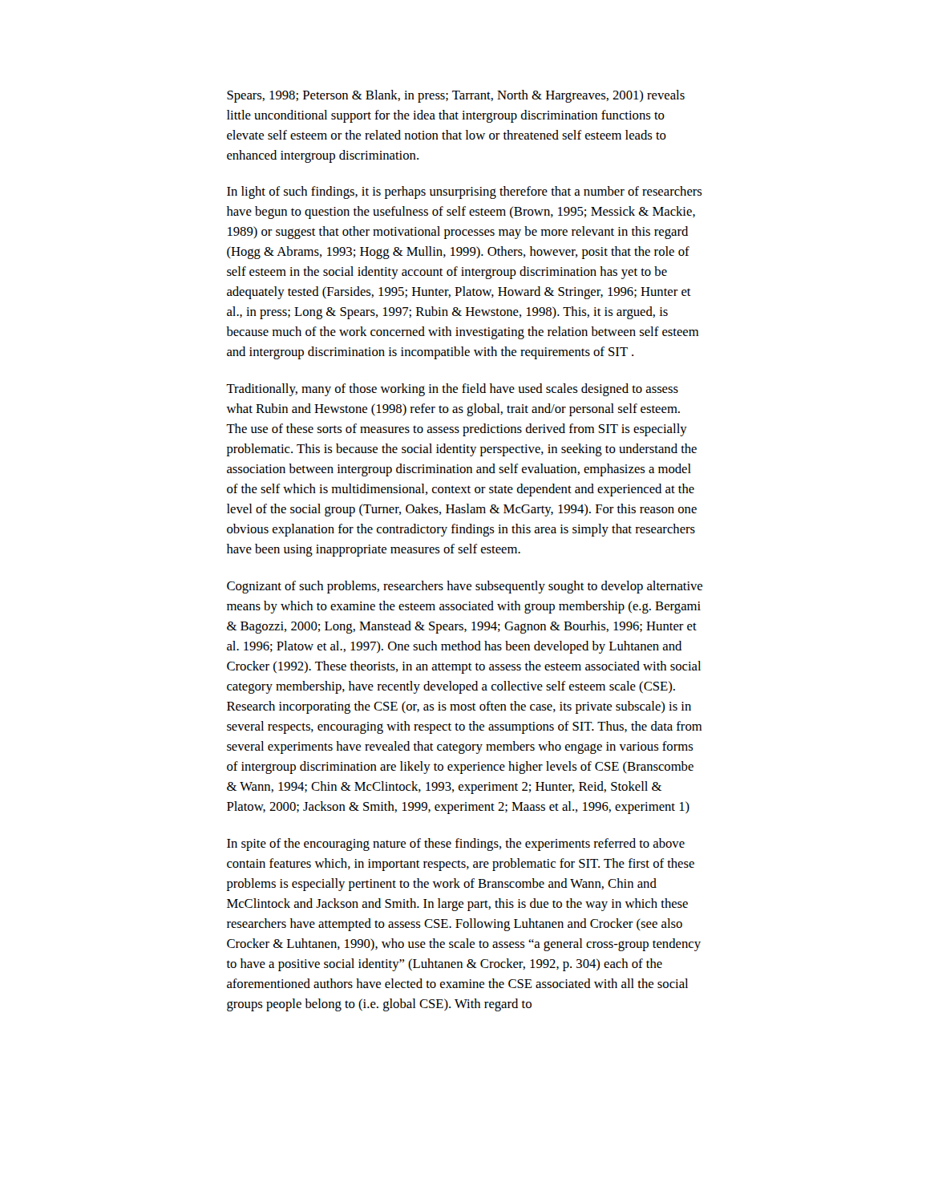Spears, 1998; Peterson & Blank, in press; Tarrant, North & Hargreaves, 2001) reveals little unconditional support for the idea that intergroup discrimination functions to elevate self esteem or the related notion that low or threatened self esteem leads to enhanced intergroup discrimination.
In light of such findings, it is perhaps unsurprising therefore that a number of researchers have begun to question the usefulness of self esteem (Brown, 1995; Messick & Mackie, 1989) or suggest that other motivational processes may be more relevant in this regard (Hogg & Abrams, 1993; Hogg & Mullin, 1999). Others, however, posit that the role of self esteem in the social identity account of intergroup discrimination has yet to be adequately tested (Farsides, 1995; Hunter, Platow, Howard & Stringer, 1996; Hunter et al., in press; Long & Spears, 1997; Rubin & Hewstone, 1998). This, it is argued, is because much of the work concerned with investigating the relation between self esteem and intergroup discrimination is incompatible with the requirements of SIT .
Traditionally, many of those working in the field have used scales designed to assess what Rubin and Hewstone (1998) refer to as global, trait and/or personal self esteem. The use of these sorts of measures to assess predictions derived from SIT is especially problematic. This is because the social identity perspective, in seeking to understand the association between intergroup discrimination and self evaluation, emphasizes a model of the self which is multidimensional, context or state dependent and experienced at the level of the social group (Turner, Oakes, Haslam & McGarty, 1994). For this reason one obvious explanation for the contradictory findings in this area is simply that researchers have been using inappropriate measures of self esteem.
Cognizant of such problems, researchers have subsequently sought to develop alternative means by which to examine the esteem associated with group membership (e.g. Bergami & Bagozzi, 2000; Long, Manstead & Spears, 1994; Gagnon & Bourhis, 1996; Hunter et al. 1996; Platow et al., 1997). One such method has been developed by Luhtanen and Crocker (1992). These theorists, in an attempt to assess the esteem associated with social category membership, have recently developed a collective self esteem scale (CSE). Research incorporating the CSE (or, as is most often the case, its private subscale) is in several respects, encouraging with respect to the assumptions of SIT. Thus, the data from several experiments have revealed that category members who engage in various forms of intergroup discrimination are likely to experience higher levels of CSE (Branscombe & Wann, 1994; Chin & McClintock, 1993, experiment 2; Hunter, Reid, Stokell & Platow, 2000; Jackson & Smith, 1999, experiment 2; Maass et al., 1996, experiment 1)
In spite of the encouraging nature of these findings, the experiments referred to above contain features which, in important respects, are problematic for SIT. The first of these problems is especially pertinent to the work of Branscombe and Wann, Chin and McClintock and Jackson and Smith. In large part, this is due to the way in which these researchers have attempted to assess CSE. Following Luhtanen and Crocker (see also Crocker & Luhtanen, 1990), who use the scale to assess “a general cross-group tendency to have a positive social identity” (Luhtanen & Crocker, 1992, p. 304) each of the aforementioned authors have elected to examine the CSE associated with all the social groups people belong to (i.e. global CSE). With regard to